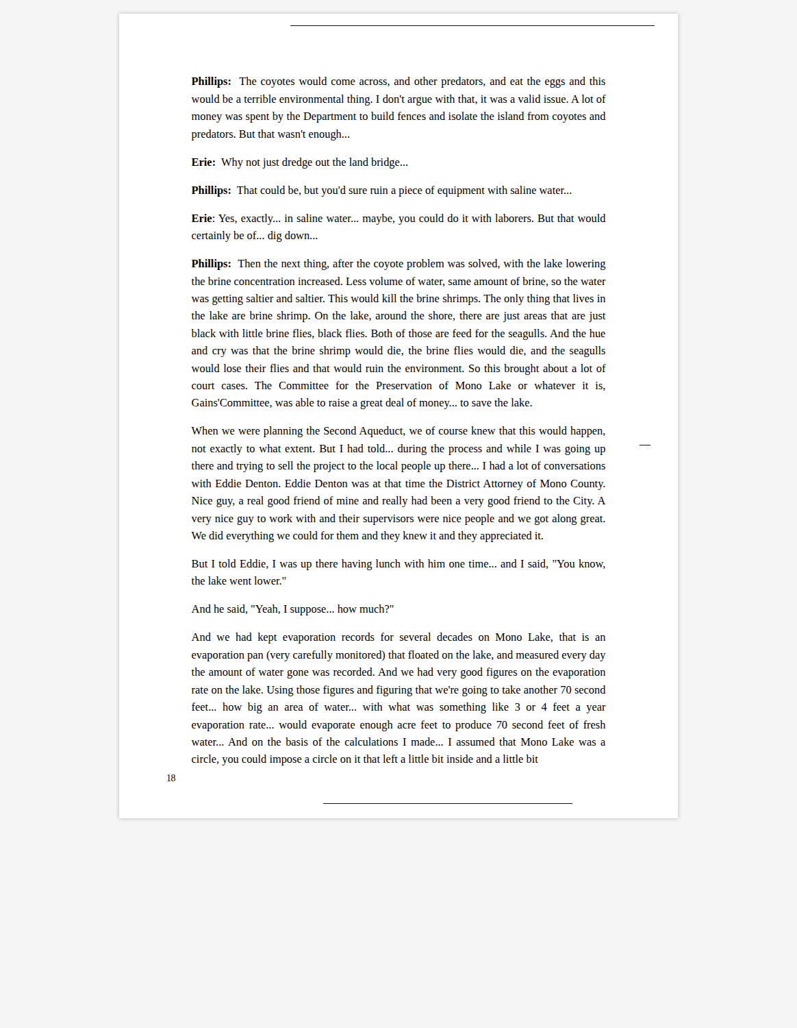Phillips: The coyotes would come across, and other predators, and eat the eggs and this would be a terrible environmental thing. I don't argue with that, it was a valid issue. A lot of money was spent by the Department to build fences and isolate the island from coyotes and predators. But that wasn't enough...
Erie: Why not just dredge out the land bridge...
Phillips: That could be, but you'd sure ruin a piece of equipment with saline water...
Erie: Yes, exactly... in saline water... maybe, you could do it with laborers. But that would certainly be of... dig down...
Phillips: Then the next thing, after the coyote problem was solved, with the lake lowering the brine concentration increased. Less volume of water, same amount of brine, so the water was getting saltier and saltier. This would kill the brine shrimps. The only thing that lives in the lake are brine shrimp. On the lake, around the shore, there are just areas that are just black with little brine flies, black flies. Both of those are feed for the seagulls. And the hue and cry was that the brine shrimp would die, the brine flies would die, and the seagulls would lose their flies and that would ruin the environment. So this brought about a lot of court cases. The Committee for the Preservation of Mono Lake or whatever it is, Gains'Committee, was able to raise a great deal of money... to save the lake.
When we were planning the Second Aqueduct, we of course knew that this would happen, not exactly to what extent. But I had told... during the process and while I was going up there and trying to sell the project to the local people up there... I had a lot of conversations with Eddie Denton. Eddie Denton was at that time the District Attorney of Mono County. Nice guy, a real good friend of mine and really had been a very good friend to the City. A very nice guy to work with and their supervisors were nice people and we got along great. We did everything we could for them and they knew it and they appreciated it.
But I told Eddie, I was up there having lunch with him one time... and I said, "You know, the lake went lower."
And he said, "Yeah, I suppose... how much?"
And we had kept evaporation records for several decades on Mono Lake, that is an evaporation pan (very carefully monitored) that floated on the lake, and measured every day the amount of water gone was recorded. And we had very good figures on the evaporation rate on the lake. Using those figures and figuring that we're going to take another 70 second feet... how big an area of water... with what was something like 3 or 4 feet a year evaporation rate... would evaporate enough acre feet to produce 70 second feet of fresh water... And on the basis of the calculations I made... I assumed that Mono Lake was a circle, you could impose a circle on it that left a little bit inside and a little bit
18